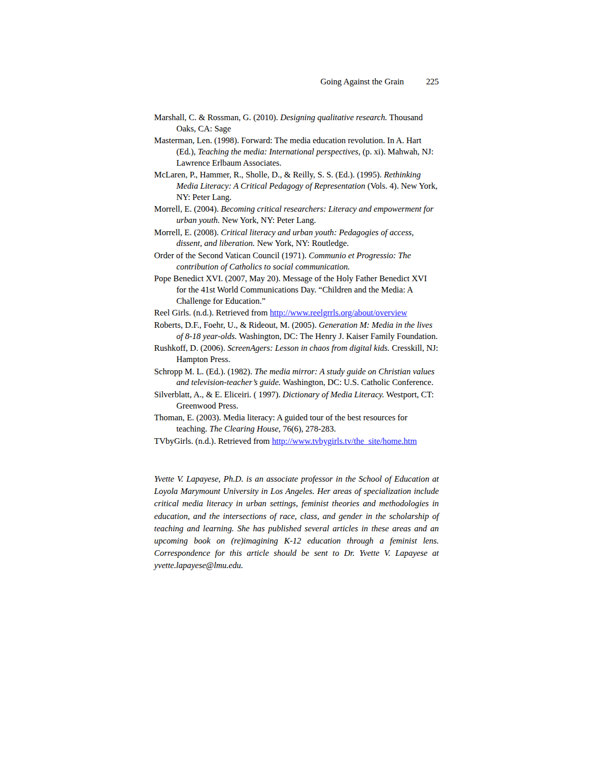Going Against the Grain 225
Marshall, C. & Rossman, G. (2010). Designing qualitative research. Thousand Oaks, CA: Sage
Masterman, Len. (1998). Forward: The media education revolution. In A. Hart (Ed.), Teaching the media: International perspectives, (p. xi). Mahwah, NJ: Lawrence Erlbaum Associates.
McLaren, P., Hammer, R., Sholle, D., & Reilly, S. S. (Ed.). (1995). Rethinking Media Literacy: A Critical Pedagogy of Representation (Vols. 4). New York, NY: Peter Lang.
Morrell, E. (2004). Becoming critical researchers: Literacy and empowerment for urban youth. New York, NY: Peter Lang.
Morrell, E. (2008). Critical literacy and urban youth: Pedagogies of access, dissent, and liberation. New York, NY: Routledge.
Order of the Second Vatican Council (1971). Communio et Progressio: The contribution of Catholics to social communication.
Pope Benedict XVI. (2007, May 20). Message of the Holy Father Benedict XVI for the 41st World Communications Day. “Children and the Media: A Challenge for Education.”
Reel Girls. (n.d.). Retrieved from http://www.reelgrrls.org/about/overview
Roberts, D.F., Foehr, U., & Rideout, M. (2005). Generation M: Media in the lives of 8-18 year-olds. Washington, DC: The Henry J. Kaiser Family Foundation.
Rushkoff, D. (2006). ScreenAgers: Lesson in chaos from digital kids. Cresskill, NJ: Hampton Press.
Schropp M. L. (Ed.). (1982). The media mirror: A study guide on Christian values and television-teacher’s guide. Washington, DC: U.S. Catholic Conference.
Silverblatt, A., & E. Eliceiri. ( 1997). Dictionary of Media Literacy. Westport, CT: Greenwood Press.
Thoman, E. (2003). Media literacy: A guided tour of the best resources for teaching. The Clearing House, 76(6), 278-283.
TVbyGirls. (n.d.). Retrieved from http://www.tvbygirls.tv/the_site/home.htm
Yvette V. Lapayese, Ph.D. is an associate professor in the School of Education at Loyola Marymount University in Los Angeles. Her areas of specialization include critical media literacy in urban settings, feminist theories and methodologies in education, and the intersections of race, class, and gender in the scholarship of teaching and learning. She has published several articles in these areas and an upcoming book on (re)imagining K-12 education through a feminist lens. Correspondence for this article should be sent to Dr. Yvette V. Lapayese at yvette.lapayese@lmu.edu.